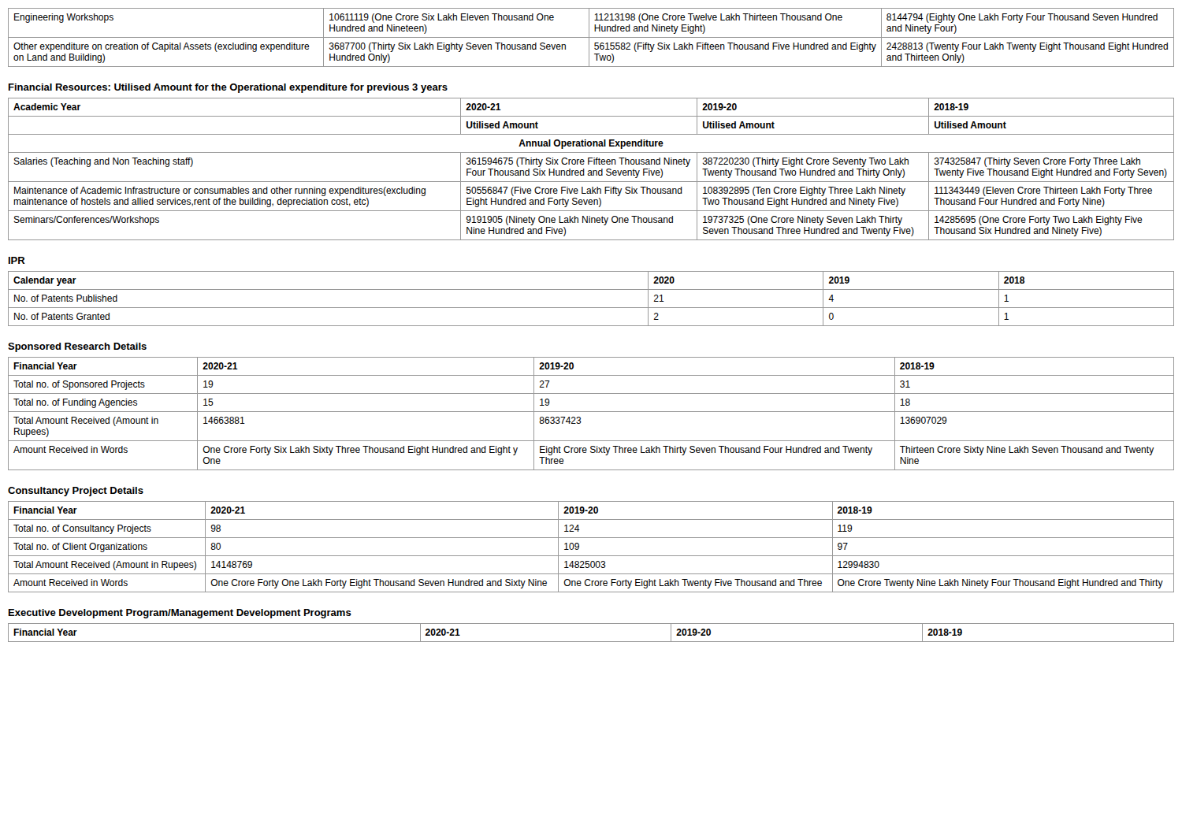| Engineering Workshops | 10611119 (One Crore Six Lakh Eleven Thousand One Hundred and Nineteen) | 11213198 (One Crore Twelve Lakh Thirteen Thousand One Hundred and Ninety Eight) | 8144794 (Eighty One Lakh Forty Four Thousand Seven Hundred and Ninety Four) |
| Other expenditure on creation of Capital Assets (excluding expenditure on Land and Building) | 3687700 (Thirty Six Lakh Eighty Seven Thousand Seven Hundred Only) | 5615582 (Fifty Six Lakh Fifteen Thousand Five Hundred and Eighty Two) | 2428813 (Twenty Four Lakh Twenty Eight Thousand Eight Hundred and Thirteen Only) |
Financial Resources: Utilised Amount for the Operational expenditure for previous 3 years
| Academic Year | 2020-21 | 2019-20 | 2018-19 |
| --- | --- | --- | --- |
| | Utilised Amount | Utilised Amount | Utilised Amount |
| Annual Operational Expenditure |
| Salaries (Teaching and Non Teaching staff) | 361594675 (Thirty Six Crore Fifteen Thousand Ninety Four Thousand Six Hundred and Seventy Five) | 387220230 (Thirty Eight Crore Seventy Two Lakh Twenty Thousand Two Hundred and Thirty Only) | 374325847 (Thirty Seven Crore Forty Three Lakh Twenty Five Thousand Eight Hundred and Forty Seven) |
| Maintenance of Academic Infrastructure or consumables and other running expenditures(excluding maintenance of hostels and allied services,rent of the building, depreciation cost, etc) | 50556847 (Five Crore Five Lakh Fifty Six Thousand Eight Hundred and Forty Seven) | 108392895 (Ten Crore Eighty Three Lakh Ninety Two Thousand Eight Hundred and Ninety Five) | 111343449 (Eleven Crore Thirteen Lakh Forty Three Thousand Four Hundred and Forty Nine) |
| Seminars/Conferences/Workshops | 9191905 (Ninety One Lakh Ninety One Thousand Nine Hundred and Five) | 19737325 (One Crore Ninety Seven Lakh Thirty Seven Thousand Three Hundred and Twenty Five) | 14285695 (One Crore Forty Two Lakh Eighty Five Thousand Six Hundred and Ninety Five) |
IPR
| Calendar year | 2020 | 2019 | 2018 |
| --- | --- | --- | --- |
| No. of Patents Published | 21 | 4 | 1 |
| No. of Patents Granted | 2 | 0 | 1 |
Sponsored Research Details
| Financial Year | 2020-21 | 2019-20 | 2018-19 |
| --- | --- | --- | --- |
| Total no. of Sponsored Projects | 19 | 27 | 31 |
| Total no. of Funding Agencies | 15 | 19 | 18 |
| Total Amount Received (Amount in Rupees) | 14663881 | 86337423 | 136907029 |
| Amount Received in Words | One Crore Forty Six Lakh Sixty Three Thousand Eight Hundred and Eight y One | Eight Crore Sixty Three Lakh Thirty Seven Thousand Four Hundred and Twenty Three | Thirteen Crore Sixty Nine Lakh Seven Thousand and Twenty Nine |
Consultancy Project Details
| Financial Year | 2020-21 | 2019-20 | 2018-19 |
| --- | --- | --- | --- |
| Total no. of Consultancy Projects | 98 | 124 | 119 |
| Total no. of Client Organizations | 80 | 109 | 97 |
| Total Amount Received (Amount in Rupees) | 14148769 | 14825003 | 12994830 |
| Amount Received in Words | One Crore Forty One Lakh Forty Eight Thousand Seven Hundred and Sixty Nine | One Crore Forty Eight Lakh Twenty Five Thousand and Three | One Crore Twenty Nine Lakh Ninety Four Thousand Eight Hundred and Thirty |
Executive Development Program/Management Development Programs
| Financial Year | 2020-21 | 2019-20 | 2018-19 |
| --- | --- | --- | --- |